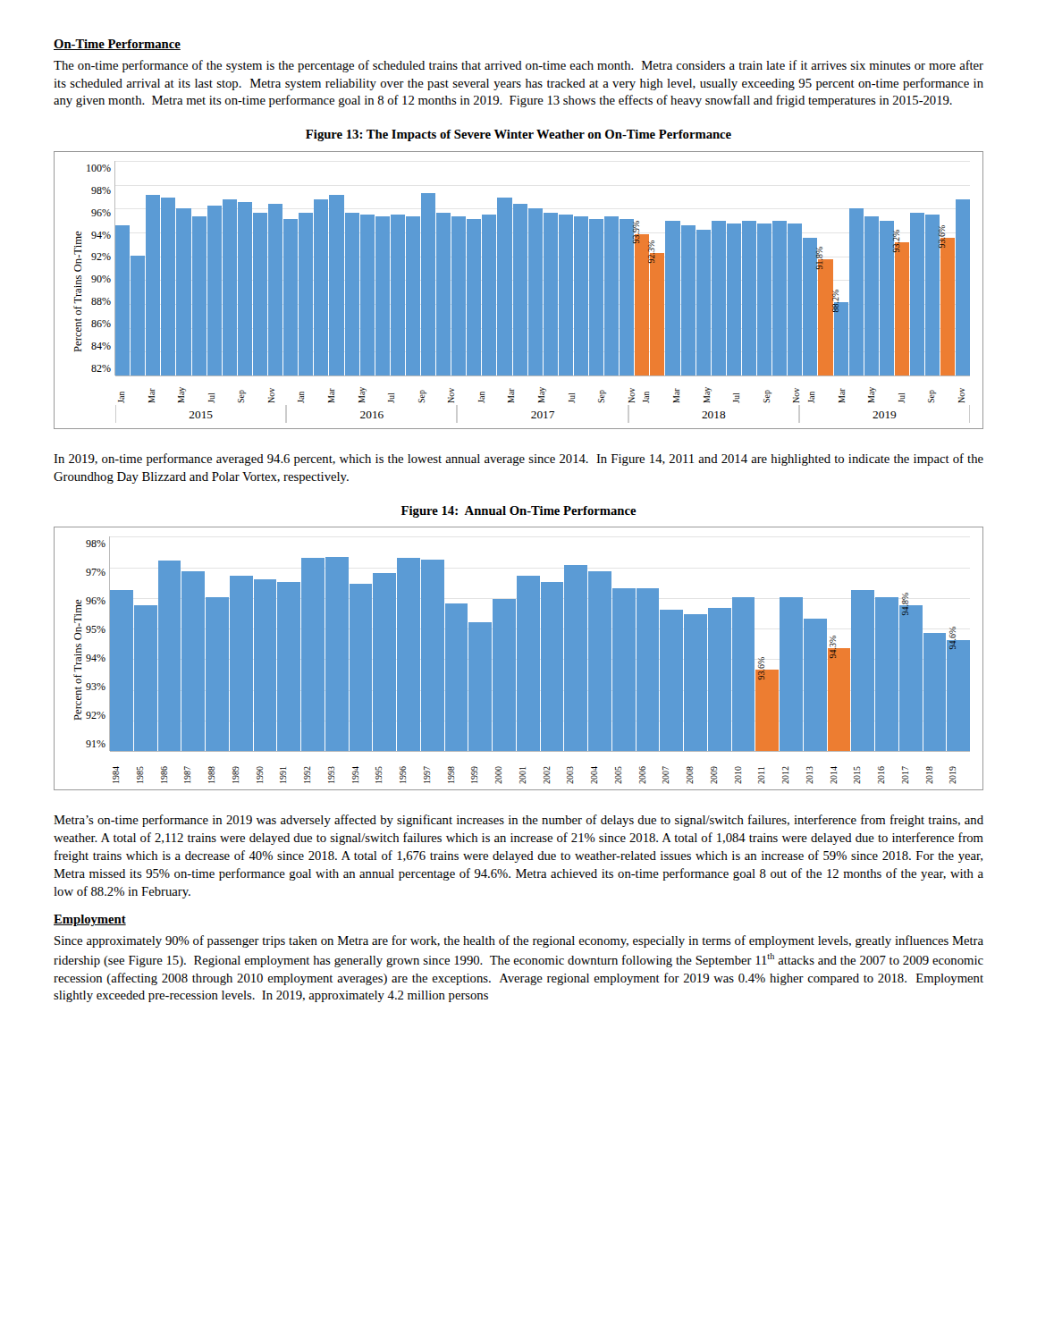On-Time Performance
The on-time performance of the system is the percentage of scheduled trains that arrived on-time each month. Metra considers a train late if it arrives six minutes or more after its scheduled arrival at its last stop. Metra system reliability over the past several years has tracked at a very high level, usually exceeding 95 percent on-time performance in any given month. Metra met its on-time performance goal in 8 of 12 months in 2019. Figure 13 shows the effects of heavy snowfall and frigid temperatures in 2015-2019.
Figure 13: The Impacts of Severe Winter Weather on On-Time Performance
Percent of Trains On-Time
100% 98% 96% 94% 92% 90% 88% 86% 84% 82%
93.9%
92.3%
91.8%
88.2%
93.2%
93.6%
Jan Mar May Jul Sep Nov Jan Mar May Jul Sep Nov Jan Mar May Jul Sep Nov Jan Mar May Jul Sep Nov Jan Mar May Jul Sep Nov
2015
2016
2017
2018
2019
In 2019, on-time performance averaged 94.6 percent, which is the lowest annual average since 2014. In Figure 14, 2011 and 2014 are highlighted to indicate the impact of the Groundhog Day Blizzard and Polar Vortex, respectively.
Figure 14: Annual On-Time Performance
Percent of Trains On-Time
98% 97% 96% 95% 94% 93% 92% 91%
93.6%
94.3%
94.8%
94.6%
198419851986198719881989199019911992199319941995199619971998199920002001200220032004200520062007200820092010201120122013201420152016201720182019
Metra’s on-time performance in 2019 was adversely affected by significant increases in the number of delays due to signal/switch failures, interference from freight trains, and weather. A total of 2,112 trains were delayed due to signal/switch failures which is an increase of 21% since 2018. A total of 1,084 trains were delayed due to interference from freight trains which is a decrease of 40% since 2018. A total of 1,676 trains were delayed due to weather-related issues which is an increase of 59% since 2018. For the year, Metra missed its 95% on-time performance goal with an annual percentage of 94.6%. Metra achieved its on-time performance goal 8 out of the 12 months of the year, with a low of 88.2% in February.
Employment
Since approximately 90% of passenger trips taken on Metra are for work, the health of the regional economy, especially in terms of employment levels, greatly influences Metra ridership (see Figure 15). Regional employment has generally grown since 1990. The economic downturn following the September 11th attacks and the 2007 to 2009 economic recession (affecting 2008 through 2010 employment averages) are the exceptions. Average regional employment for 2019 was 0.4% higher compared to 2018. Employment slightly exceeded pre-recession levels. In 2019, approximately 4.2 million persons